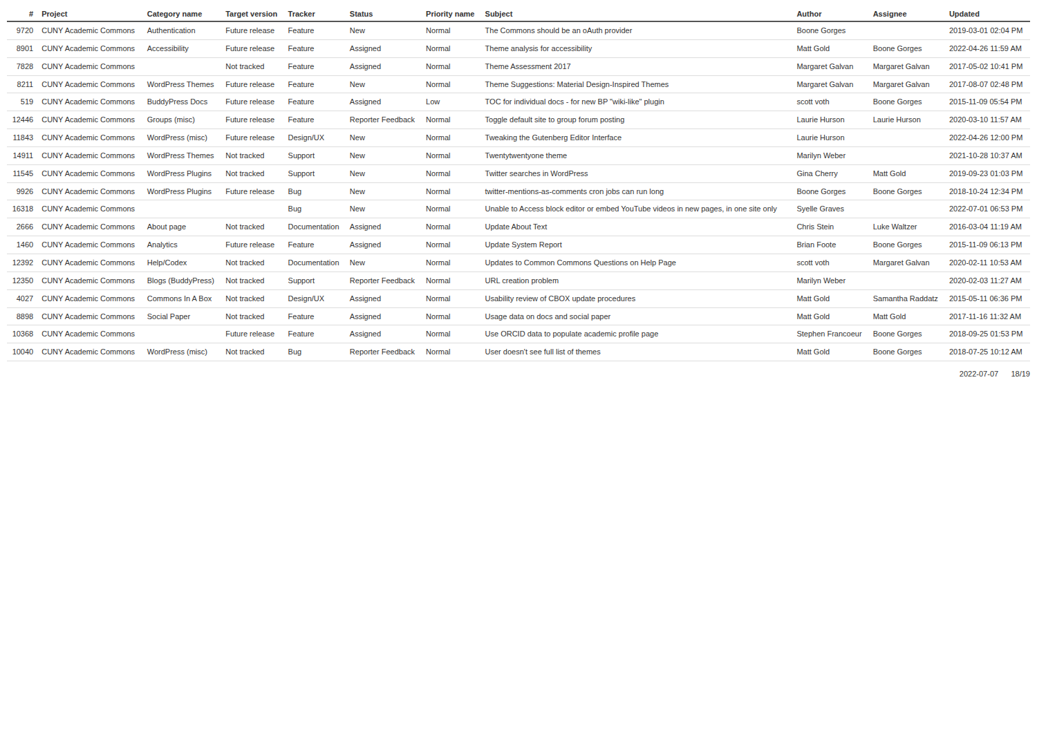| # | Project | Category name | Target version | Tracker | Status | Priority name | Subject | Author | Assignee | Updated |
| --- | --- | --- | --- | --- | --- | --- | --- | --- | --- | --- |
| 9720 | CUNY Academic Commons | Authentication | Future release | Feature | New | Normal | The Commons should be an oAuth provider | Boone Gorges | | 2019-03-01 02:04 PM |
| 8901 | CUNY Academic Commons | Accessibility | Future release | Feature | Assigned | Normal | Theme analysis for accessibility | Matt Gold | Boone Gorges | 2022-04-26 11:59 AM |
| 7828 | CUNY Academic Commons | | Not tracked | Feature | Assigned | Normal | Theme Assessment 2017 | Margaret Galvan | Margaret Galvan | 2017-05-02 10:41 PM |
| 8211 | CUNY Academic Commons | WordPress Themes | Future release | Feature | New | Normal | Theme Suggestions: Material Design-Inspired Themes | Margaret Galvan | Margaret Galvan | 2017-08-07 02:48 PM |
| 519 | CUNY Academic Commons | BuddyPress Docs | Future release | Feature | Assigned | Low | TOC for individual docs - for new BP "wiki-like" plugin | scott voth | Boone Gorges | 2015-11-09 05:54 PM |
| 12446 | CUNY Academic Commons | Groups (misc) | Future release | Feature | Reporter Feedback | Normal | Toggle default site to group forum posting | Laurie Hurson | Laurie Hurson | 2020-03-10 11:57 AM |
| 11843 | CUNY Academic Commons | WordPress (misc) | Future release | Design/UX | New | Normal | Tweaking the Gutenberg Editor Interface | Laurie Hurson | | 2022-04-26 12:00 PM |
| 14911 | CUNY Academic Commons | WordPress Themes | Not tracked | Support | New | Normal | Twentytwentyone theme | Marilyn Weber | | 2021-10-28 10:37 AM |
| 11545 | CUNY Academic Commons | WordPress Plugins | Not tracked | Support | New | Normal | Twitter searches in WordPress | Gina Cherry | Matt Gold | 2019-09-23 01:03 PM |
| 9926 | CUNY Academic Commons | WordPress Plugins | Future release | Bug | New | Normal | twitter-mentions-as-comments cron jobs can run long | Boone Gorges | Boone Gorges | 2018-10-24 12:34 PM |
| 16318 | CUNY Academic Commons | | | Bug | New | Normal | Unable to Access block editor or embed YouTube videos in new pages, in one site only | Syelle Graves | | 2022-07-01 06:53 PM |
| 2666 | CUNY Academic Commons | About page | Not tracked | Documentation | Assigned | Normal | Update About Text | Chris Stein | Luke Waltzer | 2016-03-04 11:19 AM |
| 1460 | CUNY Academic Commons | Analytics | Future release | Feature | Assigned | Normal | Update System Report | Brian Foote | Boone Gorges | 2015-11-09 06:13 PM |
| 12392 | CUNY Academic Commons | Help/Codex | Not tracked | Documentation | New | Normal | Updates to Common Commons Questions on Help Page | scott voth | Margaret Galvan | 2020-02-11 10:53 AM |
| 12350 | CUNY Academic Commons | Blogs (BuddyPress) | Not tracked | Support | Reporter Feedback | Normal | URL creation problem | Marilyn Weber | | 2020-02-03 11:27 AM |
| 4027 | CUNY Academic Commons | Commons In A Box | Not tracked | Design/UX | Assigned | Normal | Usability review of CBOX update procedures | Matt Gold | Samantha Raddatz | 2015-05-11 06:36 PM |
| 8898 | CUNY Academic Commons | Social Paper | Not tracked | Feature | Assigned | Normal | Usage data on docs and social paper | Matt Gold | Matt Gold | 2017-11-16 11:32 AM |
| 10368 | CUNY Academic Commons | | Future release | Feature | Assigned | Normal | Use ORCID data to populate academic profile page | Stephen Francoeur | Boone Gorges | 2018-09-25 01:53 PM |
| 10040 | CUNY Academic Commons | WordPress (misc) | Not tracked | Bug | Reporter Feedback | Normal | User doesn't see full list of themes | Matt Gold | Boone Gorges | 2018-07-25 10:12 AM |
2022-07-07 18/19